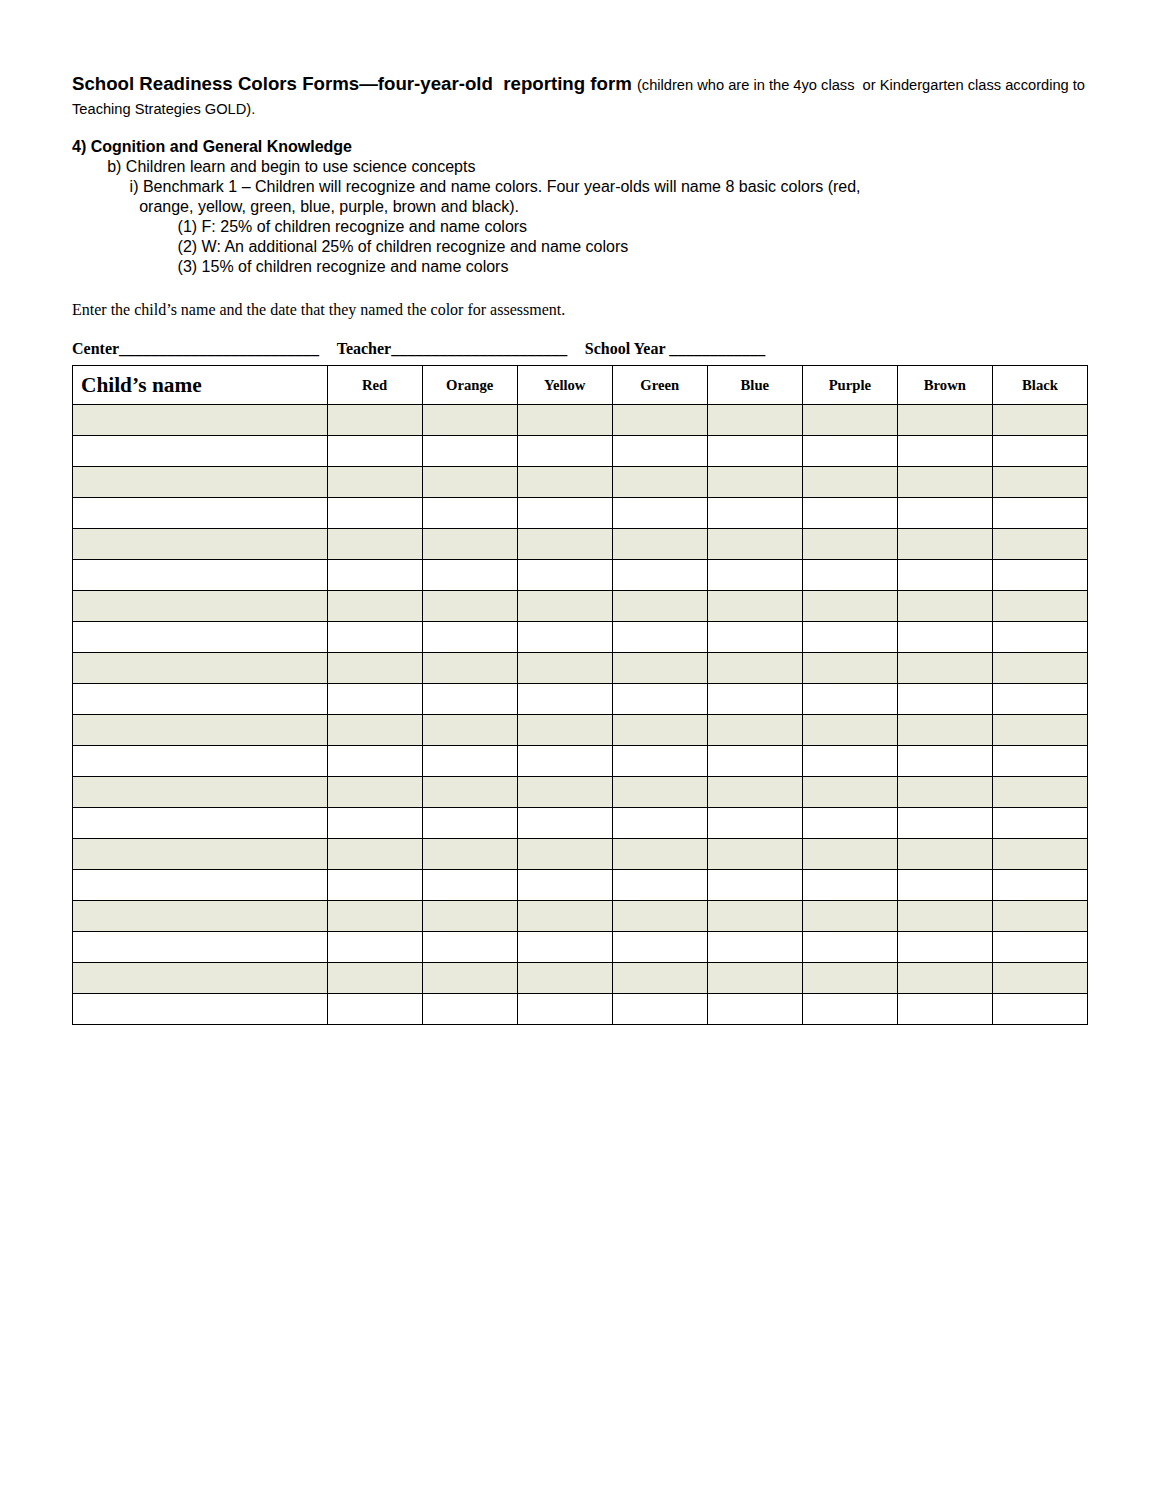School Readiness Colors Forms—four-year-old reporting form (children who are in the 4yo class or Kindergarten class according to Teaching Strategies GOLD).
4) Cognition and General Knowledge
b) Children learn and begin to use science concepts
i) Benchmark 1 – Children will recognize and name colors. Four year-olds will name 8 basic colors (red, orange, yellow, green, blue, purple, brown and black).
(1) F: 25% of children recognize and name colors
(2) W: An additional 25% of children recognize and name colors
(3) 15% of children recognize and name colors
Enter the child’s name and the date that they named the color for assessment.
Center_________________________ Teacher______________________ School Year ____________
| Child’s name | Red | Orange | Yellow | Green | Blue | Purple | Brown | Black |
| --- | --- | --- | --- | --- | --- | --- | --- | --- |